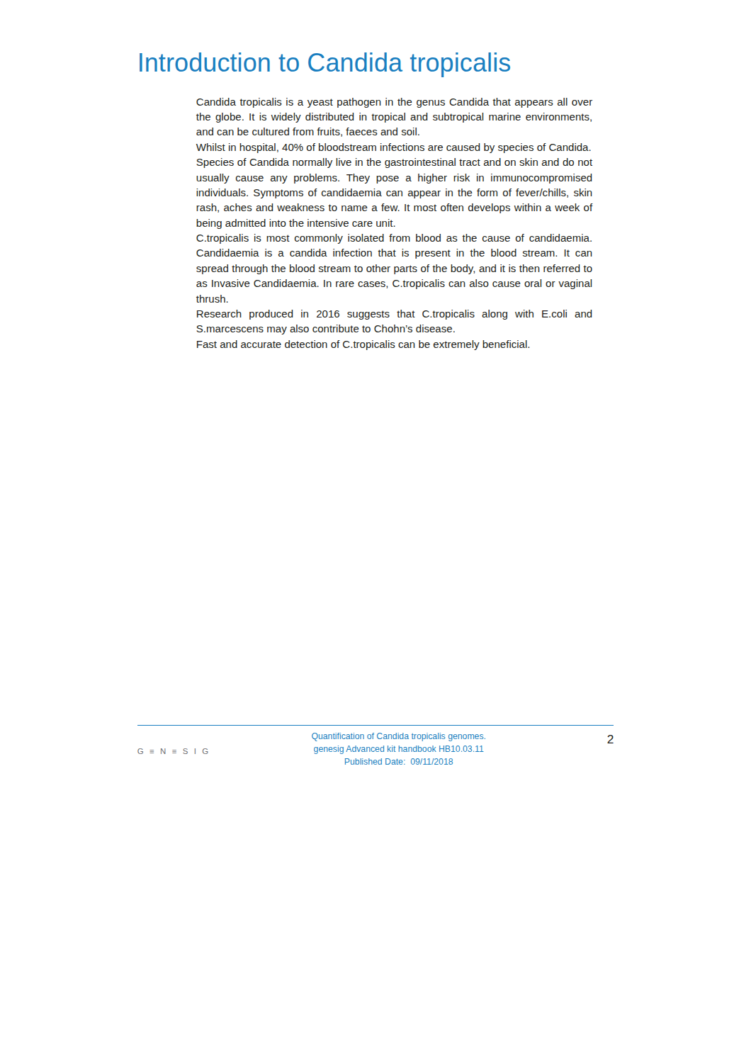Introduction to Candida tropicalis
Candida tropicalis is a yeast pathogen in the genus Candida that appears all over the globe. It is widely distributed in tropical and subtropical marine environments, and can be cultured from fruits, faeces and soil.
Whilst in hospital, 40% of bloodstream infections are caused by species of Candida.
Species of Candida normally live in the gastrointestinal tract and on skin and do not usually cause any problems. They pose a higher risk in immunocompromised individuals. Symptoms of candidaemia can appear in the form of fever/chills, skin rash, aches and weakness to name a few. It most often develops within a week of being admitted into the intensive care unit.
C.tropicalis is most commonly isolated from blood as the cause of candidaemia. Candidaemia is a candida infection that is present in the blood stream. It can spread through the blood stream to other parts of the body, and it is then referred to as Invasive Candidaemia. In rare cases, C.tropicalis can also cause oral or vaginal thrush.
Research produced in 2016 suggests that C.tropicalis along with E.coli and S.marcescens may also contribute to Chohn’s disease.
Fast and accurate detection of C.tropicalis can be extremely beneficial.
G ≡ N ≡ S I G
Quantification of Candida tropicalis genomes.
genesig Advanced kit handbook HB10.03.11
Published Date: 09/11/2018
2